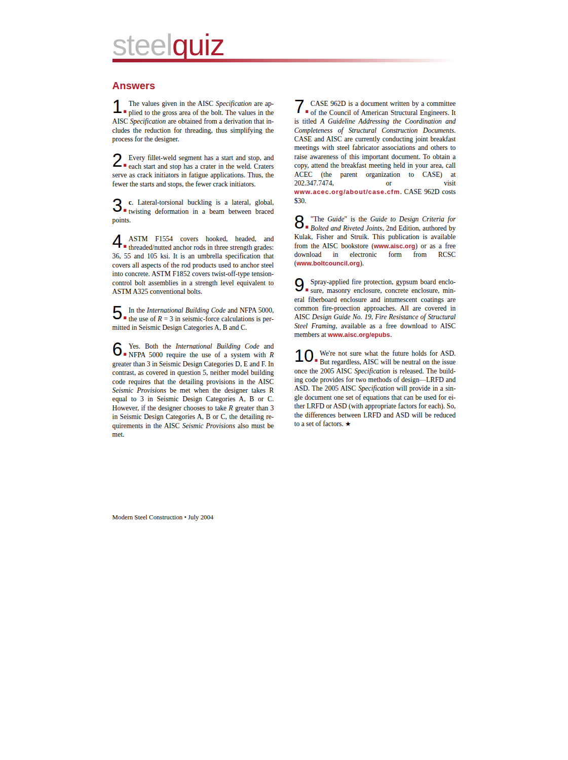steel quiz
Answers
1.
The values given in the AISC Specification are applied to the gross area of the bolt. The values in the AISC Specification are obtained from a derivation that includes the reduction for threading, thus simplifying the process for the designer.
2.
Every fillet-weld segment has a start and stop, and each start and stop has a crater in the weld. Craters serve as crack initiators in fatigue applications. Thus, the fewer the starts and stops, the fewer crack initiators.
3.
c. Lateral-torsional buckling is a lateral, global, twisting deformation in a beam between braced points.
4.
ASTM F1554 covers hooked, headed, and threaded/nutted anchor rods in three strength grades: 36, 55 and 105 ksi. It is an umbrella specification that covers all aspects of the rod products used to anchor steel into concrete. ASTM F1852 covers twist-off-type tension-control bolt assemblies in a strength level equivalent to ASTM A325 conventional bolts.
5.
In the International Building Code and NFPA 5000, the use of R = 3 in seismic-force calculations is permitted in Seismic Design Categories A, B and C.
6.
Yes. Both the International Building Code and NFPA 5000 require the use of a system with R greater than 3 in Seismic Design Categories D, E and F. In contrast, as covered in question 5, neither model building code requires that the detailing provisions in the AISC Seismic Provisions be met when the designer takes R equal to 3 in Seismic Design Categories A, B or C. However, if the designer chooses to take R greater than 3 in Seismic Design Categories A, B or C, the detailing requirements in the AISC Seismic Provisions also must be met.
7.
CASE 962D is a document written by a committee of the Council of American Structural Engineers. It is titled A Guideline Addressing the Coordination and Completeness of Structural Construction Documents. CASE and AISC are currently conducting joint breakfast meetings with steel fabricator associations and others to raise awareness of this important document. To obtain a copy, attend the breakfast meeting held in your area, call ACEC (the parent organization to CASE) at 202.347.7474, or visit www.acec.org/about/case.cfm. CASE 962D costs $30.
8.
"The Guide" is the Guide to Design Criteria for Bolted and Riveted Joints, 2nd Edition, authored by Kulak, Fisher and Struik. This publication is available from the AISC bookstore (www.aisc.org) or as a free download in electronic form from RCSC (www.boltcouncil.org).
9.
Spray-applied fire protection, gypsum board enclosure, masonry enclosure, concrete enclosure, mineral fiberboard enclosure and intumescent coatings are common fire-proection approaches. All are covered in AISC Design Guide No. 19, Fire Resistance of Structural Steel Framing, available as a free download to AISC members at www.aisc.org/epubs.
10.
We're not sure what the future holds for ASD. But regardless, AISC will be neutral on the issue once the 2005 AISC Specification is released. The building code provides for two methods of design—LRFD and ASD. The 2005 AISC Specification will provide in a single document one set of equations that can be used for either LRFD or ASD (with appropriate factors for each). So, the differences between LRFD and ASD will be reduced to a set of factors. ★
Modern Steel Construction • July 2004